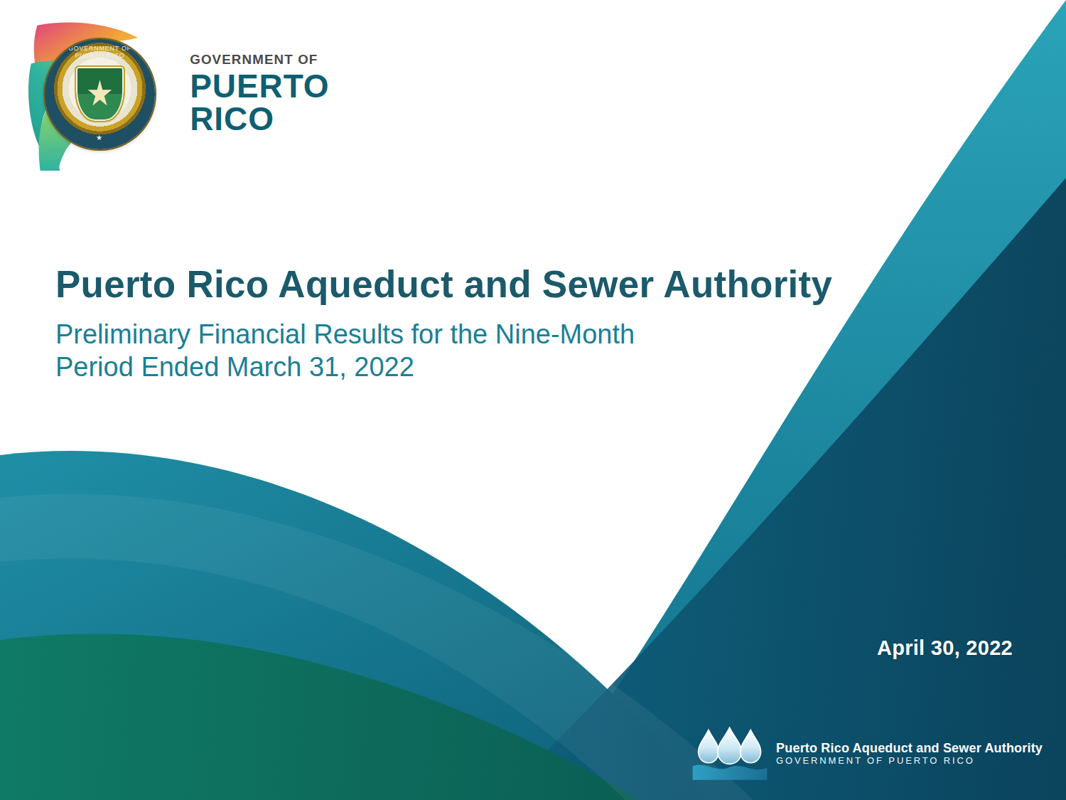★
Government of
Puerto Rico
Puerto Rico Aqueduct and Sewer Authority
Preliminary Financial Results for the Nine-Month
Period Ended March 31, 2022
April 30, 2022
Puerto Rico Aqueduct and Sewer Authority
Government of Puerto Rico